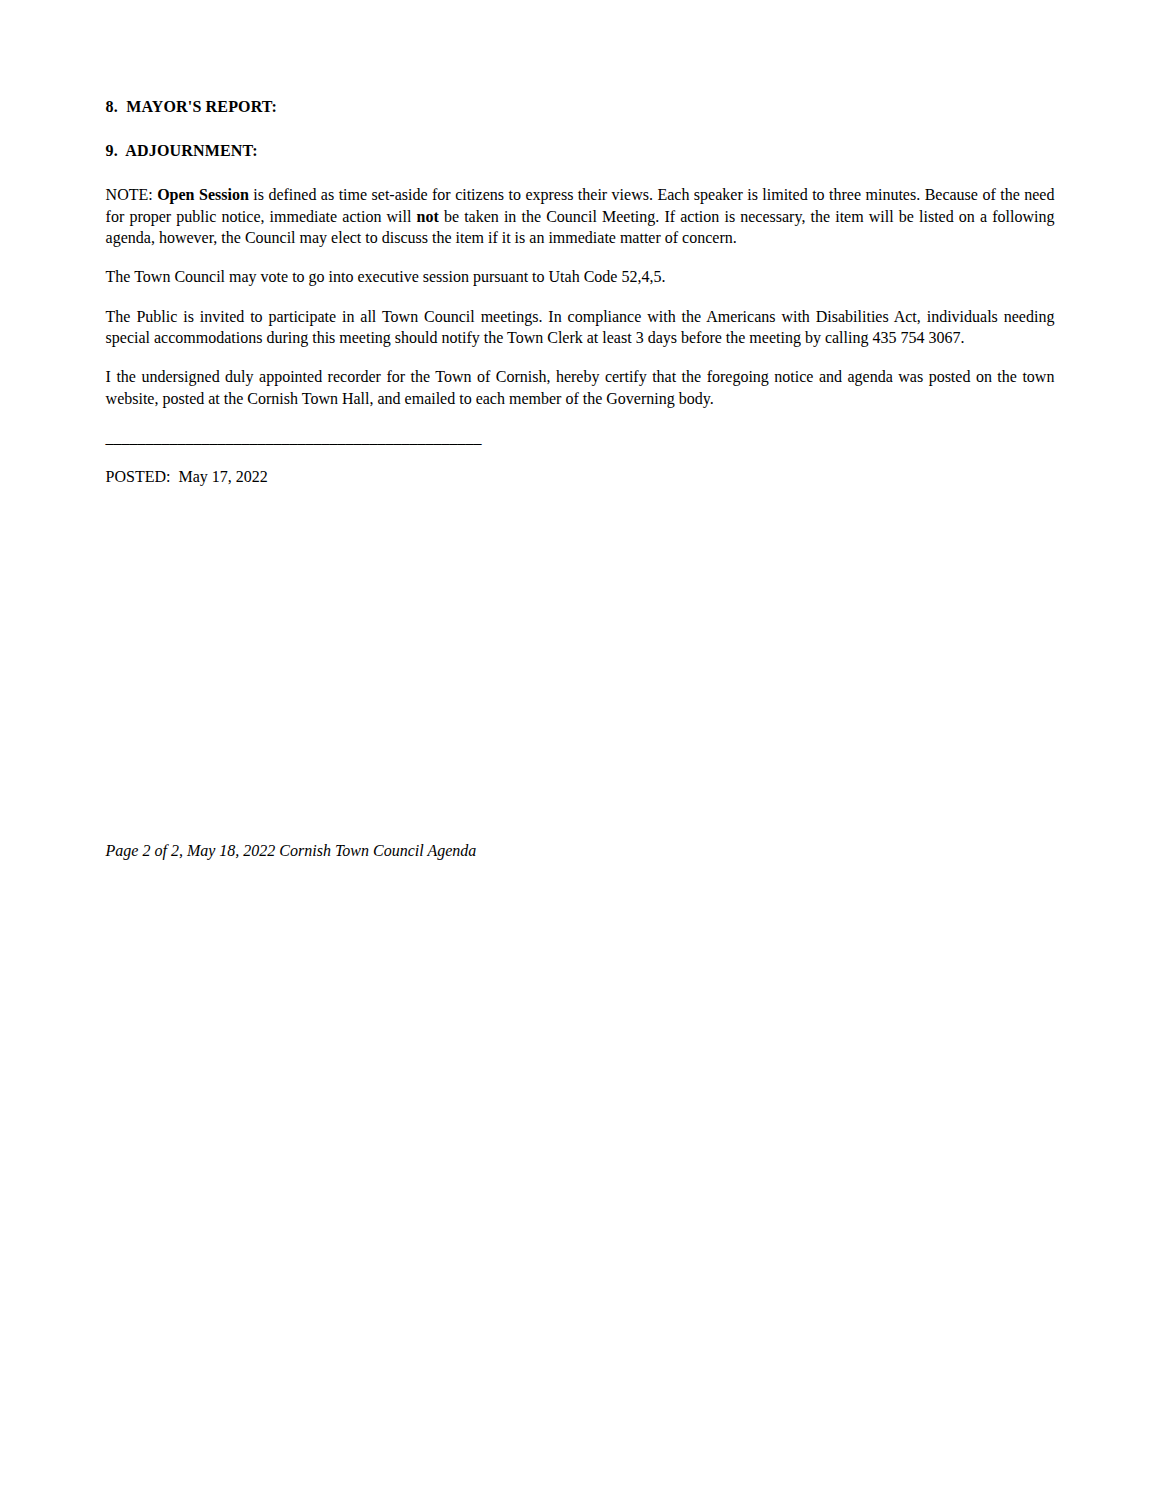8. MAYOR'S REPORT:
9. ADJOURNMENT:
NOTE: Open Session is defined as time set-aside for citizens to express their views. Each speaker is limited to three minutes. Because of the need for proper public notice, immediate action will not be taken in the Council Meeting. If action is necessary, the item will be listed on a following agenda, however, the Council may elect to discuss the item if it is an immediate matter of concern.
The Town Council may vote to go into executive session pursuant to Utah Code 52,4,5.
The Public is invited to participate in all Town Council meetings. In compliance with the Americans with Disabilities Act, individuals needing special accommodations during this meeting should notify the Town Clerk at least 3 days before the meeting by calling 435 754 3067.
I the undersigned duly appointed recorder for the Town of Cornish, hereby certify that the foregoing notice and agenda was posted on the town website, posted at the Cornish Town Hall, and emailed to each member of the Governing body.
_______________________________________________
POSTED: May 17, 2022
Page 2 of 2, May 18, 2022 Cornish Town Council Agenda